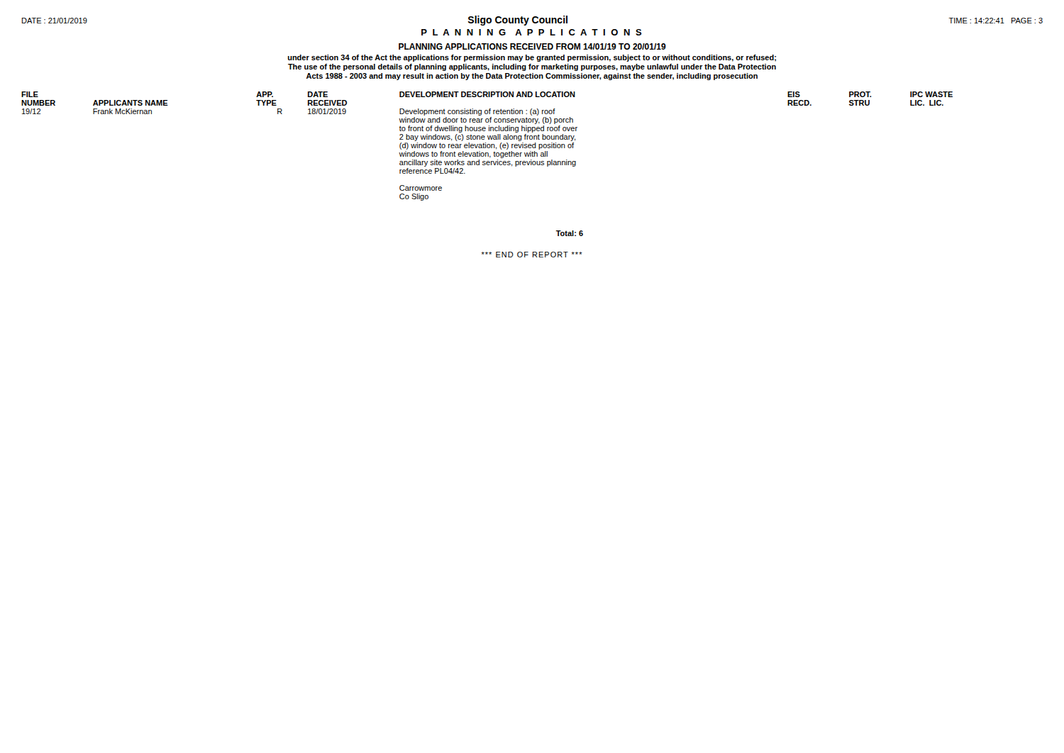DATE : 21/01/2019
Sligo County Council
TIME : 14:22:41 PAGE : 3
P L A N N I N G A P P L I C A T I O N S
PLANNING APPLICATIONS RECEIVED FROM 14/01/19 TO 20/01/19
under section 34 of the Act the applications for permission may be granted permission, subject to or without conditions, or refused;
The use of the personal details of planning applicants, including for marketing purposes, maybe unlawful under the Data Protection
Acts 1988 - 2003 and may result in action by the Data Protection Commissioner, against the sender, including prosecution
| FILE NUMBER | APPLICANTS NAME | APP. TYPE | DATE RECEIVED | DEVELOPMENT DESCRIPTION AND LOCATION | EIS RECD. | PROT. STRU | IPC WASTE LIC. LIC. |
| --- | --- | --- | --- | --- | --- | --- | --- |
| 19/12 | Frank McKiernan | R | 18/01/2019 | Development consisting of retention : (a) roof window and door to rear of conservatory, (b) porch to front of dwelling house including hipped roof over 2 bay windows, (c) stone wall along front boundary, (d) window to rear elevation, (e) revised position of windows to front elevation, together with all ancillary site works and services, previous planning reference PL04/42. Carrowmore Co Sligo | | | |
Total: 6
*** END OF REPORT ***